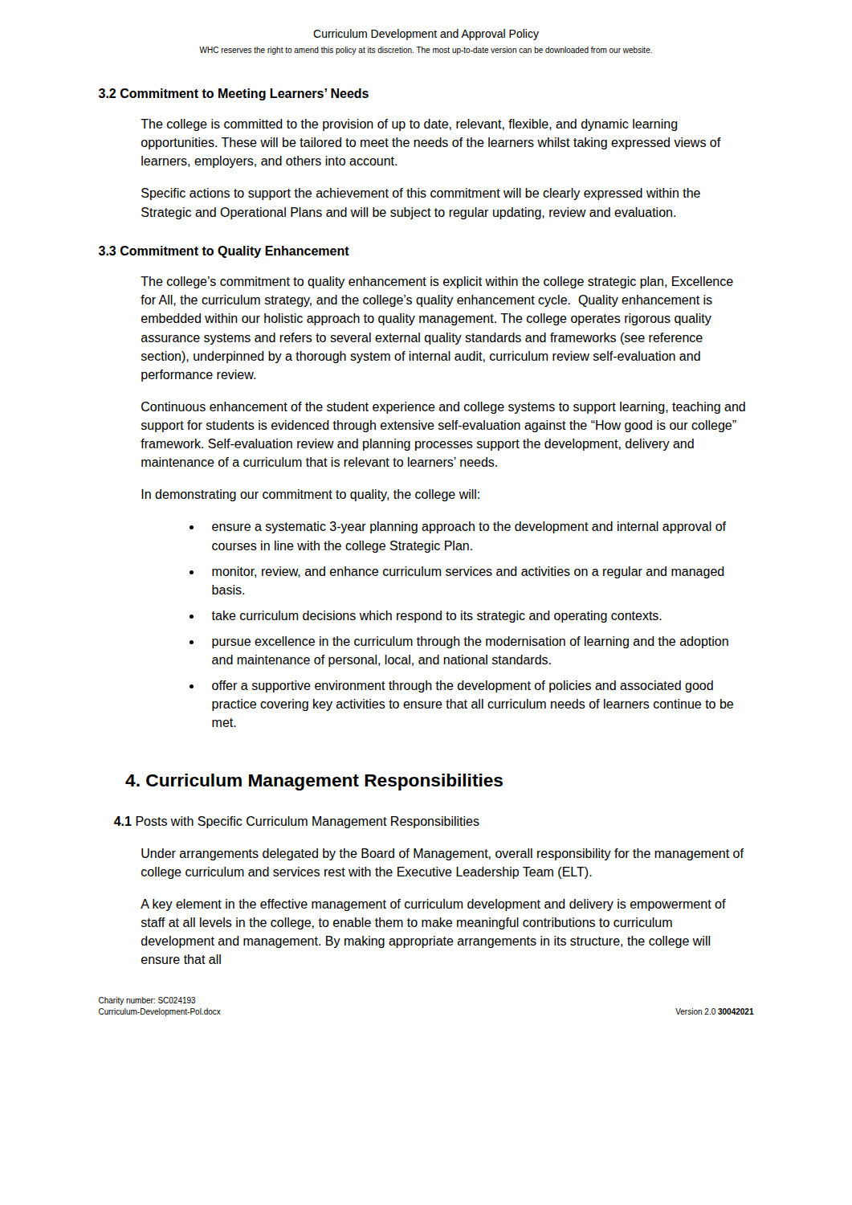Curriculum Development and Approval Policy
WHC reserves the right to amend this policy at its discretion. The most up-to-date version can be downloaded from our website.
3.2 Commitment to Meeting Learners’ Needs
The college is committed to the provision of up to date, relevant, flexible, and dynamic learning opportunities. These will be tailored to meet the needs of the learners whilst taking expressed views of learners, employers, and others into account.
Specific actions to support the achievement of this commitment will be clearly expressed within the Strategic and Operational Plans and will be subject to regular updating, review and evaluation.
3.3 Commitment to Quality Enhancement
The college’s commitment to quality enhancement is explicit within the college strategic plan, Excellence for All, the curriculum strategy, and the college’s quality enhancement cycle. Quality enhancement is embedded within our holistic approach to quality management. The college operates rigorous quality assurance systems and refers to several external quality standards and frameworks (see reference section), underpinned by a thorough system of internal audit, curriculum review self-evaluation and performance review.
Continuous enhancement of the student experience and college systems to support learning, teaching and support for students is evidenced through extensive self-evaluation against the “How good is our college” framework. Self-evaluation review and planning processes support the development, delivery and maintenance of a curriculum that is relevant to learners’ needs.
In demonstrating our commitment to quality, the college will:
ensure a systematic 3-year planning approach to the development and internal approval of courses in line with the college Strategic Plan.
monitor, review, and enhance curriculum services and activities on a regular and managed basis.
take curriculum decisions which respond to its strategic and operating contexts.
pursue excellence in the curriculum through the modernisation of learning and the adoption and maintenance of personal, local, and national standards.
offer a supportive environment through the development of policies and associated good practice covering key activities to ensure that all curriculum needs of learners continue to be met.
4. Curriculum Management Responsibilities
4.1 Posts with Specific Curriculum Management Responsibilities
Under arrangements delegated by the Board of Management, overall responsibility for the management of college curriculum and services rest with the Executive Leadership Team (ELT).
A key element in the effective management of curriculum development and delivery is empowerment of staff at all levels in the college, to enable them to make meaningful contributions to curriculum development and management. By making appropriate arrangements in its structure, the college will ensure that all
Charity number: SC024193
Curriculum-Development-Pol.docx
Version 2.0 30042021